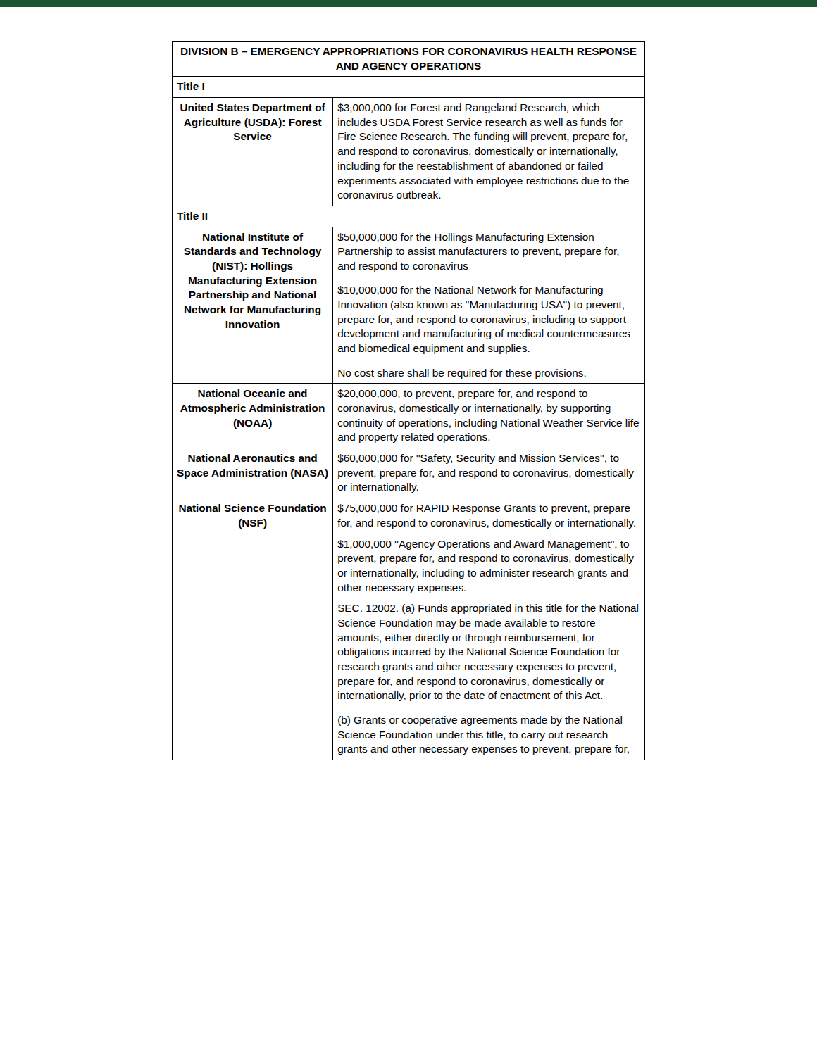| DIVISION B – EMERGENCY APPROPRIATIONS FOR CORONAVIRUS HEALTH RESPONSE AND AGENCY OPERATIONS |
| Title I |
| United States Department of Agriculture (USDA): Forest Service | $3,000,000 for Forest and Rangeland Research, which includes USDA Forest Service research as well as funds for Fire Science Research. The funding will prevent, prepare for, and respond to coronavirus, domestically or internationally, including for the reestablishment of abandoned or failed experiments associated with employee restrictions due to the coronavirus outbreak. |
| Title II |
| National Institute of Standards and Technology (NIST): Hollings Manufacturing Extension Partnership and National Network for Manufacturing Innovation | $50,000,000 for the Hollings Manufacturing Extension Partnership to assist manufacturers to prevent, prepare for, and respond to coronavirus $10,000,000 for the National Network for Manufacturing Innovation (also known as ''Manufacturing USA'') to prevent, prepare for, and respond to coronavirus, including to support development and manufacturing of medical countermeasures and biomedical equipment and supplies. No cost share shall be required for these provisions. |
| National Oceanic and Atmospheric Administration (NOAA) | $20,000,000, to prevent, prepare for, and respond to coronavirus, domestically or internationally, by supporting continuity of operations, including National Weather Service life and property related operations. |
| National Aeronautics and Space Administration (NASA) | $60,000,000 for ''Safety, Security and Mission Services'', to prevent, prepare for, and respond to coronavirus, domestically or internationally. |
| National Science Foundation (NSF) | $75,000,000 for RAPID Response Grants to prevent, prepare for, and respond to coronavirus, domestically or internationally. |
| | $1,000,000 ''Agency Operations and Award Management'', to prevent, prepare for, and respond to coronavirus, domestically or internationally, including to administer research grants and other necessary expenses. |
| | SEC. 12002. (a) Funds appropriated in this title for the National Science Foundation may be made available to restore amounts, either directly or through reimbursement, for obligations incurred by the National Science Foundation for research grants and other necessary expenses to prevent, prepare for, and respond to coronavirus, domestically or internationally, prior to the date of enactment of this Act. (b) Grants or cooperative agreements made by the National Science Foundation under this title, to carry out research grants and other necessary expenses to prevent, prepare for, |